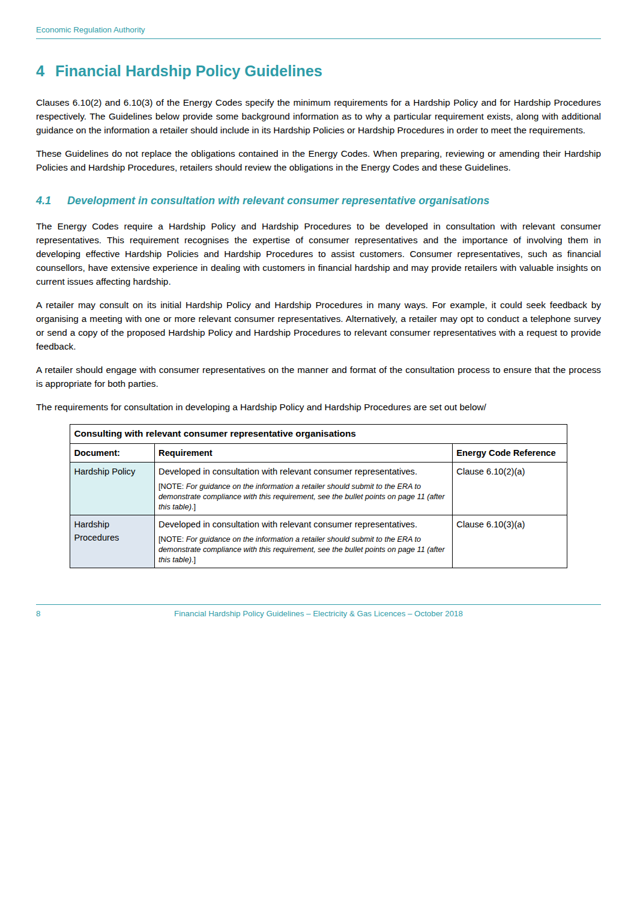Economic Regulation Authority
4 Financial Hardship Policy Guidelines
Clauses 6.10(2) and 6.10(3) of the Energy Codes specify the minimum requirements for a Hardship Policy and for Hardship Procedures respectively. The Guidelines below provide some background information as to why a particular requirement exists, along with additional guidance on the information a retailer should include in its Hardship Policies or Hardship Procedures in order to meet the requirements.
These Guidelines do not replace the obligations contained in the Energy Codes. When preparing, reviewing or amending their Hardship Policies and Hardship Procedures, retailers should review the obligations in the Energy Codes and these Guidelines.
4.1 Development in consultation with relevant consumer representative organisations
The Energy Codes require a Hardship Policy and Hardship Procedures to be developed in consultation with relevant consumer representatives. This requirement recognises the expertise of consumer representatives and the importance of involving them in developing effective Hardship Policies and Hardship Procedures to assist customers. Consumer representatives, such as financial counsellors, have extensive experience in dealing with customers in financial hardship and may provide retailers with valuable insights on current issues affecting hardship.
A retailer may consult on its initial Hardship Policy and Hardship Procedures in many ways. For example, it could seek feedback by organising a meeting with one or more relevant consumer representatives. Alternatively, a retailer may opt to conduct a telephone survey or send a copy of the proposed Hardship Policy and Hardship Procedures to relevant consumer representatives with a request to provide feedback.
A retailer should engage with consumer representatives on the manner and format of the consultation process to ensure that the process is appropriate for both parties.
The requirements for consultation in developing a Hardship Policy and Hardship Procedures are set out below/
| Consulting with relevant consumer representative organisations |
| Document: | Requirement | Energy Code Reference |
| Hardship Policy | Developed in consultation with relevant consumer representatives. [NOTE: For guidance on the information a retailer should submit to the ERA to demonstrate compliance with this requirement, see the bullet points on page 11 (after this table) .] | Clause 6.10(2)(a) |
| Hardship Procedures | Developed in consultation with relevant consumer representatives. [NOTE: For guidance on the information a retailer should submit to the ERA to demonstrate compliance with this requirement, see the bullet points on page 11 (after this table) .] | Clause 6.10(3)(a) |
8 Financial Hardship Policy Guidelines – Electricity & Gas Licences – October 2018